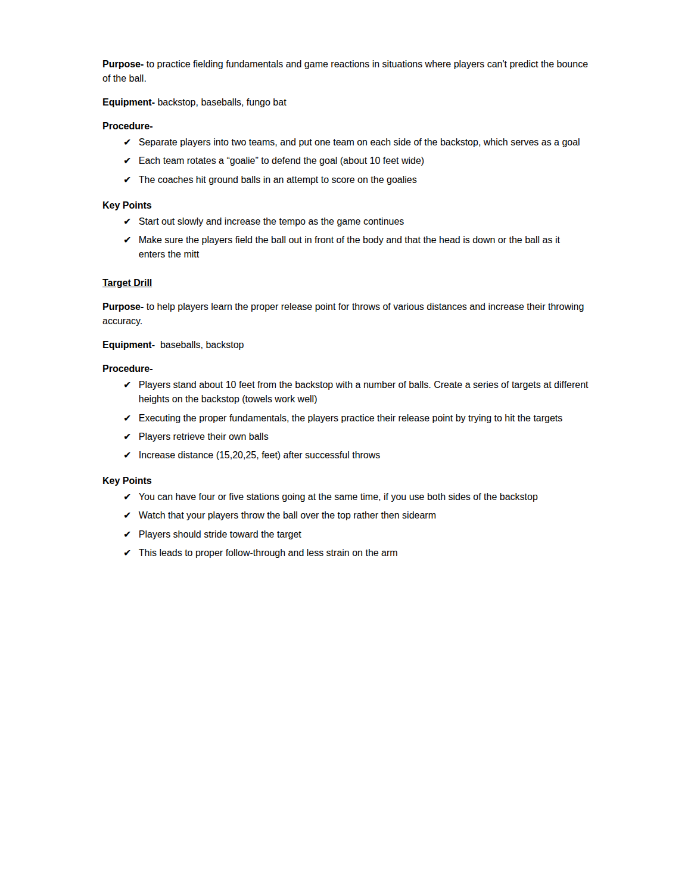Purpose- to practice fielding fundamentals and game reactions in situations where players can't predict the bounce of the ball.
Equipment- backstop, baseballs, fungo bat
Procedure-
Separate players into two teams, and put one team on each side of the backstop, which serves as a goal
Each team rotates a “goalie” to defend the goal (about 10 feet wide)
The coaches hit ground balls in an attempt to score on the goalies
Key Points
Start out slowly and increase the tempo as the game continues
Make sure the players field the ball out in front of the body and that the head is down or the ball as it enters the mitt
Target Drill
Purpose- to help players learn the proper release point for throws of various distances and increase their throwing accuracy.
Equipment- baseballs, backstop
Procedure-
Players stand about 10 feet from the backstop with a number of balls. Create a series of targets at different heights on the backstop (towels work well)
Executing the proper fundamentals, the players practice their release point by trying to hit the targets
Players retrieve their own balls
Increase distance (15,20,25, feet) after successful throws
Key Points
You can have four or five stations going at the same time, if you use both sides of the backstop
Watch that your players throw the ball over the top rather then sidearm
Players should stride toward the target
This leads to proper follow-through and less strain on the arm